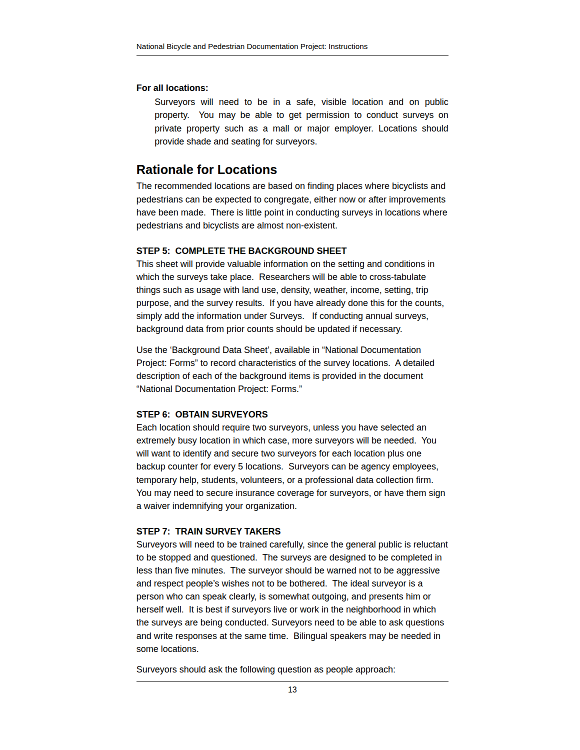National Bicycle and Pedestrian Documentation Project: Instructions
For all locations:
Surveyors will need to be in a safe, visible location and on public property. You may be able to get permission to conduct surveys on private property such as a mall or major employer. Locations should provide shade and seating for surveyors.
Rationale for Locations
The recommended locations are based on finding places where bicyclists and pedestrians can be expected to congregate, either now or after improvements have been made. There is little point in conducting surveys in locations where pedestrians and bicyclists are almost non-existent.
STEP 5: COMPLETE THE BACKGROUND SHEET
This sheet will provide valuable information on the setting and conditions in which the surveys take place. Researchers will be able to cross-tabulate things such as usage with land use, density, weather, income, setting, trip purpose, and the survey results. If you have already done this for the counts, simply add the information under Surveys. If conducting annual surveys, background data from prior counts should be updated if necessary.
Use the ‘Background Data Sheet’, available in “National Documentation Project: Forms” to record characteristics of the survey locations. A detailed description of each of the background items is provided in the document “National Documentation Project: Forms.”
STEP 6: OBTAIN SURVEYORS
Each location should require two surveyors, unless you have selected an extremely busy location in which case, more surveyors will be needed. You will want to identify and secure two surveyors for each location plus one backup counter for every 5 locations. Surveyors can be agency employees, temporary help, students, volunteers, or a professional data collection firm. You may need to secure insurance coverage for surveyors, or have them sign a waiver indemnifying your organization.
STEP 7: TRAIN SURVEY TAKERS
Surveyors will need to be trained carefully, since the general public is reluctant to be stopped and questioned. The surveys are designed to be completed in less than five minutes. The surveyor should be warned not to be aggressive and respect people’s wishes not to be bothered. The ideal surveyor is a person who can speak clearly, is somewhat outgoing, and presents him or herself well. It is best if surveyors live or work in the neighborhood in which the surveys are being conducted. Surveyors need to be able to ask questions and write responses at the same time. Bilingual speakers may be needed in some locations.
Surveyors should ask the following question as people approach:
13